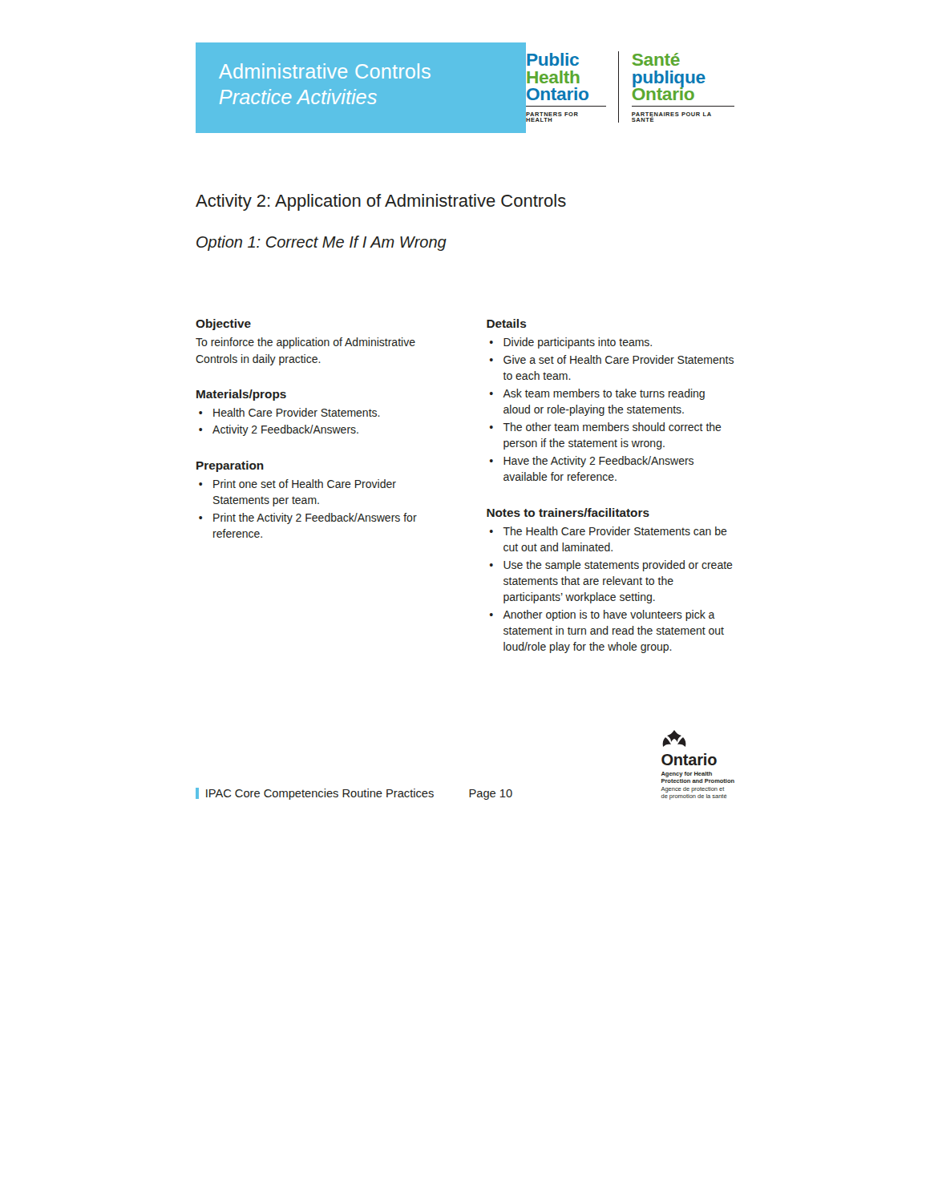Administrative Controls
Practice Activities
Public
Health
Ontario
PARTNERS FOR HEALTH
Santé
publique
Ontario
PARTENAIRES POUR LA SANTÉ
Activity 2: Application of Administrative Controls
Option 1: Correct Me If I Am Wrong
Objective
To reinforce the application of Administrative Controls in daily practice.
Materials/props
Health Care Provider Statements.
Activity 2 Feedback/Answers.
Preparation
Print one set of Health Care Provider Statements per team.
Print the Activity 2 Feedback/Answers for reference.
Details
Divide participants into teams.
Give a set of Health Care Provider Statements to each team.
Ask team members to take turns reading aloud or role-playing the statements.
The other team members should correct the person if the statement is wrong.
Have the Activity 2 Feedback/Answers available for reference.
Notes to trainers/facilitators
The Health Care Provider Statements can be cut out and laminated.
Use the sample statements provided or create statements that are relevant to the participants’ workplace setting.
Another option is to have volunteers pick a statement in turn and read the statement out loud/role play for the whole group.
IPAC Core Competencies Routine Practices Page 10
Ontario
Agency for Health
Protection and Promotion
Agence de protection et
de promotion de la santé